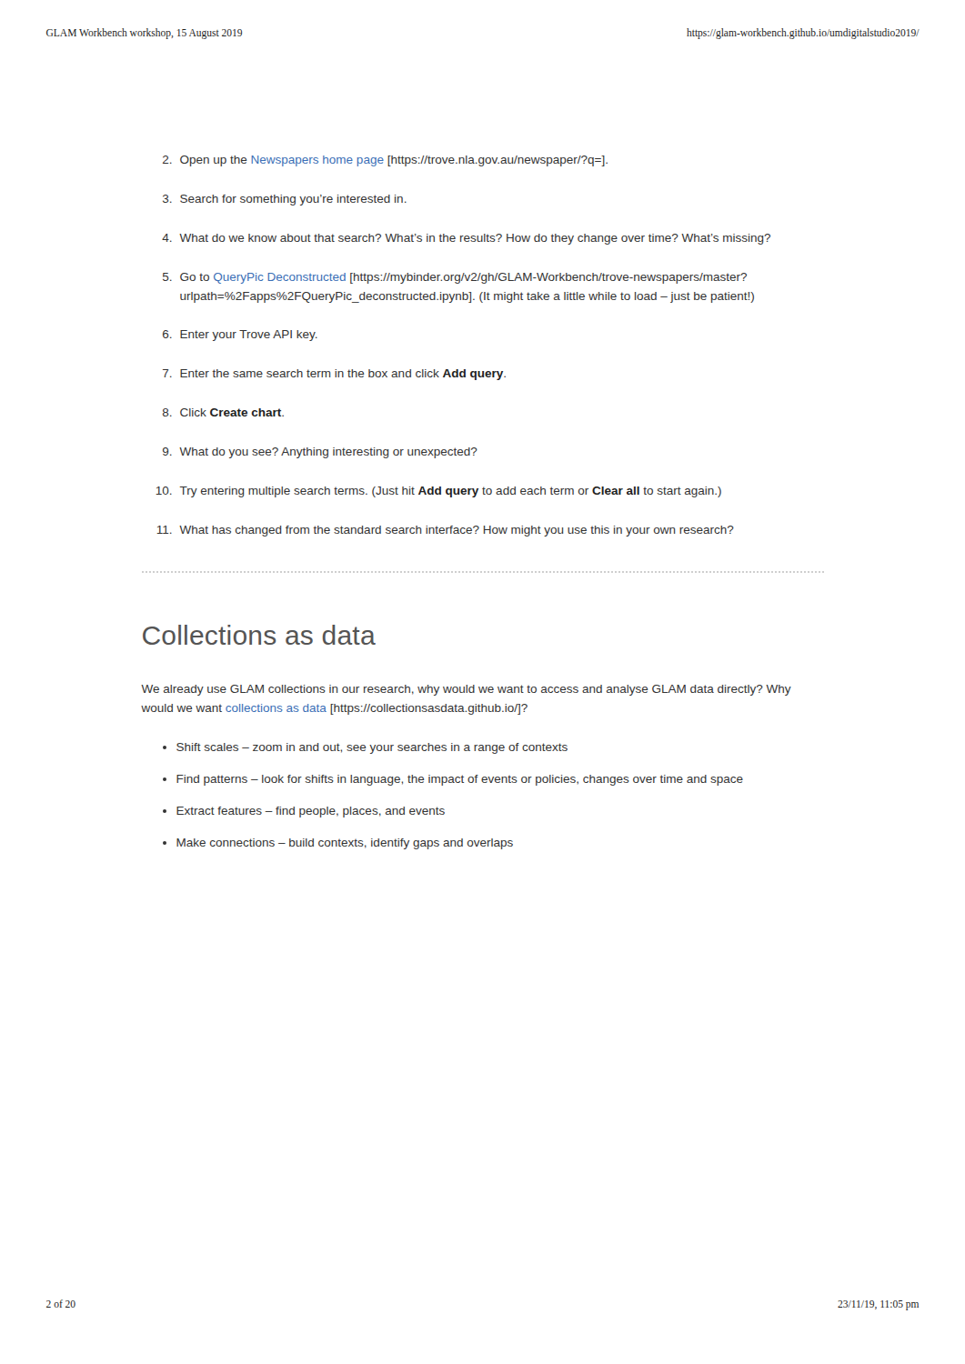GLAM Workbench workshop, 15 August 2019
https://glam-workbench.github.io/umdigitalstudio2019/
Open up the Newspapers home page [https://trove.nla.gov.au/newspaper/?q=].
Search for something you’re interested in.
What do we know about that search? What’s in the results? How do they change over time? What’s missing?
Go to QueryPic Deconstructed [https://mybinder.org/v2/gh/GLAM-Workbench/trove-newspapers/master?urlpath=%2Fapps%2FQueryPic_deconstructed.ipynb]. (It might take a little while to load – just be patient!)
Enter your Trove API key.
Enter the same search term in the box and click Add query.
Click Create chart.
What do you see? Anything interesting or unexpected?
Try entering multiple search terms. (Just hit Add query to add each term or Clear all to start again.)
What has changed from the standard search interface? How might you use this in your own research?
Collections as data
We already use GLAM collections in our research, why would we want to access and analyse GLAM data directly? Why would we want collections as data [https://collectionsasdata.github.io/]?
Shift scales – zoom in and out, see your searches in a range of contexts
Find patterns – look for shifts in language, the impact of events or policies, changes over time and space
Extract features – find people, places, and events
Make connections – build contexts, identify gaps and overlaps
2 of 20
23/11/19, 11:05 pm